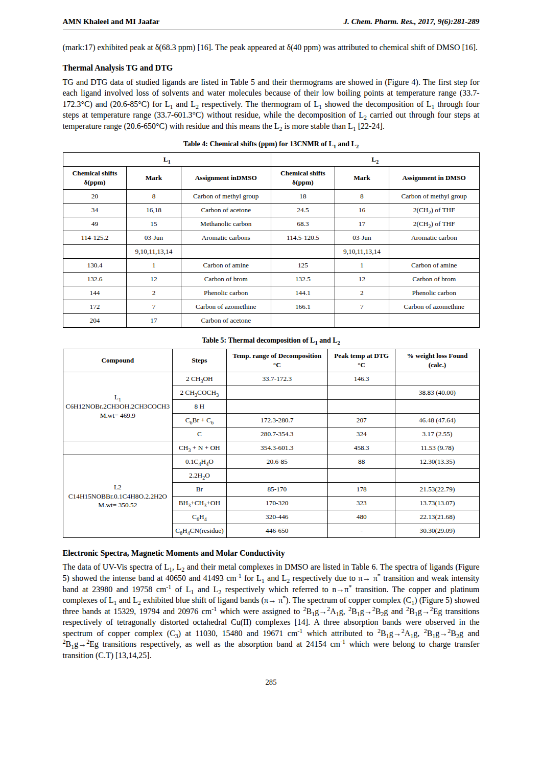AMN Khaleel and MI Jaafar
J. Chem. Pharm. Res., 2017, 9(6):281-289
(mark:17) exhibited peak at δ(68.3 ppm) [16]. The peak appeared at δ(40 ppm) was attributed to chemical shift of DMSO [16].
Thermal Analysis TG and DTG
TG and DTG data of studied ligands are listed in Table 5 and their thermograms are showed in (Figure 4). The first step for each ligand involved loss of solvents and water molecules because of their low boiling points at temperature range (33.7-172.3°C) and (20.6-85°C) for L1 and L2 respectively. The thermogram of L1 showed the decomposition of L1 through four steps at temperature range (33.7-601.3°C) without residue, while the decomposition of L2 carried out through four steps at temperature range (20.6-650°C) with residue and this means the L2 is more stable than L1 [22-24].
Table 4: Chemical shifts (ppm) for 13CNMR of L1 and L2
| L 1 | L 2 |
| --- | --- |
| Chemical shifts δ(ppm) | Mark | Assignment inDMSO | Chemical shifts δ(ppm) | Mark | Assignment in DMSO |
| 20 | 8 | Carbon of methyl group | 18 | 8 | Carbon of methyl group |
| 34 | 16,18 | Carbon of acetone | 24.5 | 16 | 2(CH 2 ) of THF |
| 49 | 15 | Methanolic carbon | 68.3 | 17 | 2(CH 2 ) of THF |
| 114-125.2 | 03-Jun | Aromatic carbons | 114.5-120.5 | 03-Jun | Aromatic carbon |
| | 9,10,11,13,14 | | | 9,10,11,13,14 | |
| 130.4 | 1 | Carbon of amine | 125 | 1 | Carbon of amine |
| 132.6 | 12 | Carbon of brom | 132.5 | 12 | Carbon of brom |
| 144 | 2 | Phenolic carbon | 144.1 | 2 | Phenolic carbon |
| 172 | 7 | Carbon of azomethine | 166.1 | 7 | Carbon of azomethine |
| 204 | 17 | Carbon of acetone | | | |
Table 5: Thermal decomposition of L1 and L2
| Compound | Steps | Temp. range of Decomposition °C | Peak temp at DTG °C | % weight loss Found (calc.) |
| --- | --- | --- | --- | --- |
| L 1 C6H12NOBr.2CH3OH.2CH3COCH3 M.wt= 469.9 | 2 CH 3 OH | 33.7-172.3 | 146.3 | |
| 2 CH 3 COCH 3 | | | 38.83 (40.00) |
| 8 H | | | |
| C 6 Br + C 6 | 172.3-280.7 | 207 | 46.48 (47.64) |
| C | 280.7-354.3 | 324 | 3.17 (2.55) |
| | CH 3 + N + OH | 354.3-601.3 | 458.3 | 11.53 (9.78) |
| L2 C14H15NOBBr.0.1C4H8O.2.2H2O M.wt= 350.52 | 0.1C 4 H 4 O | 20.6-85 | 88 | 12.30(13.35) |
| 2.2H 2 O | | | |
| Br | 85-170 | 178 | 21.53(22.79) |
| BH 3 +CH 3 +OH | 170-320 | 323 | 13.73(13.07) |
| C 6 H 4 | 320-446 | 480 | 22.13(21.68) |
| C 6 H 4 CN(residue) | 446-650 | - | 30.30(29.09) |
Electronic Spectra, Magnetic Moments and Molar Conductivity
The data of UV-Vis spectra of L1, L2 and their metal complexes in DMSO are listed in Table 6. The spectra of ligands (Figure 5) showed the intense band at 40650 and 41493 cm-1 for L1 and L2 respectively due to π→ π* transition and weak intensity band at 23980 and 19758 cm-1 of L1 and L2 respectively which referred to n→π* transition. The copper and platinum complexes of L1 and L2 exhibited blue shift of ligand bands (π→ π*). The spectrum of copper complex (C1) (Figure 5) showed three bands at 15329, 19794 and 20976 cm-1 which were assigned to 2B1g→2A1g, 2B1g→2B2g and 2B1g→2Eg transitions respectively of tetragonally distorted octahedral Cu(II) complexes [14]. A three absorption bands were observed in the spectrum of copper complex (C3) at 11030, 15480 and 19671 cm-1 which attributed to 2B1g→2A1g, 2B1g→2B2g and 2B1g→2Eg transitions respectively, as well as the absorption band at 24154 cm-1 which were belong to charge transfer transition (C.T) [13,14,25].
285